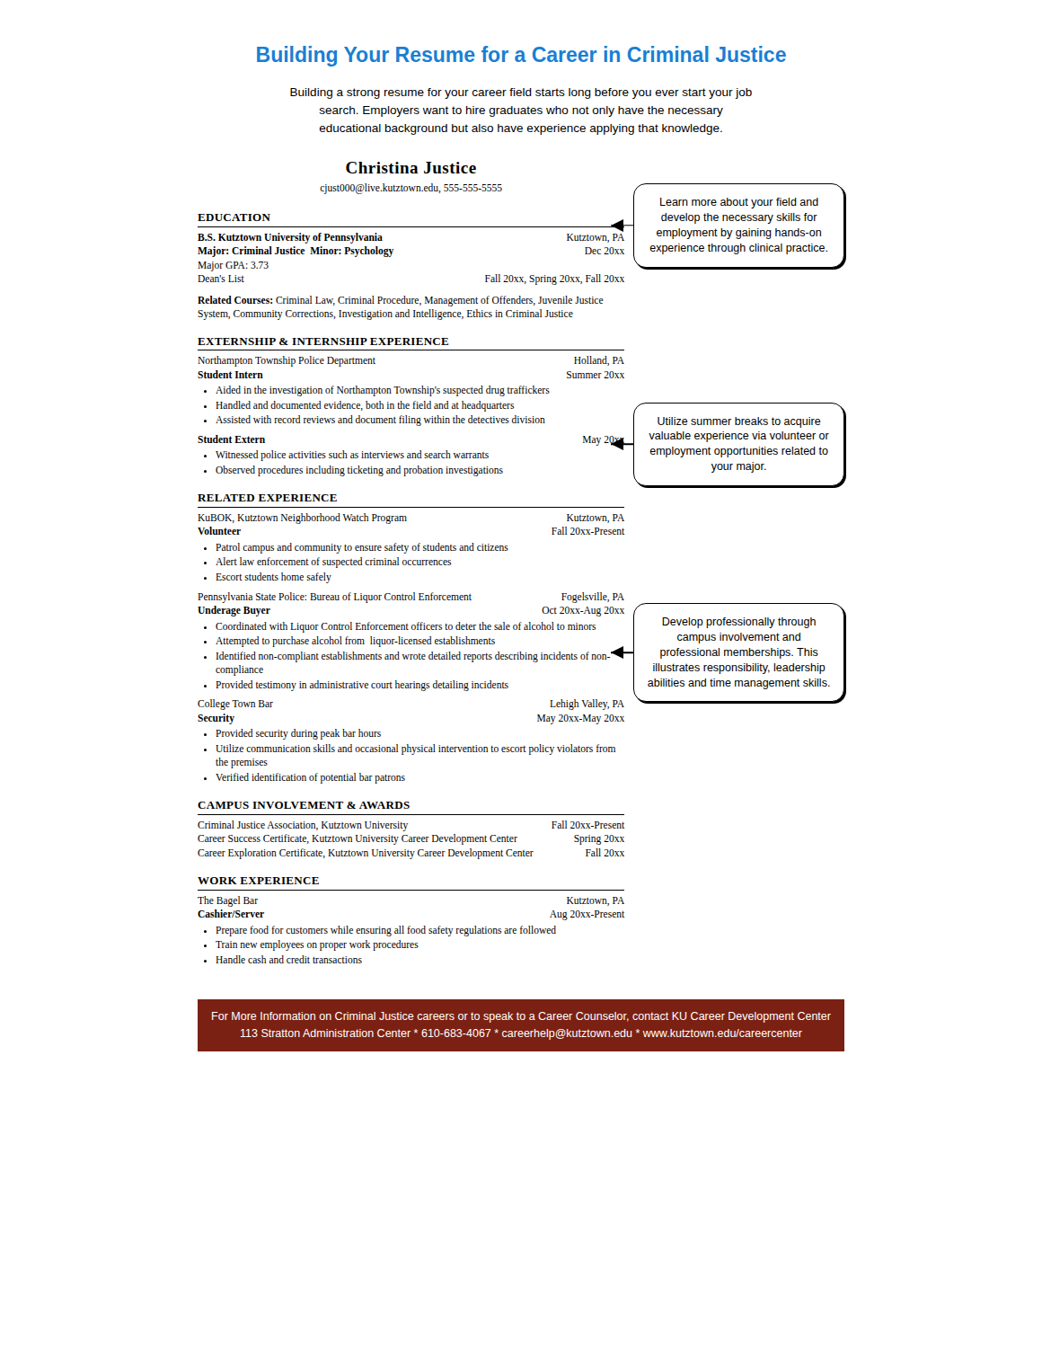Building Your Resume for a Career in Criminal Justice
Building a strong resume for your career field starts long before you ever start your job search. Employers want to hire graduates who not only have the necessary educational background but also have experience applying that knowledge.
Christina Justice
cjust000@live.kutztown.edu, 555-555-5555
EDUCATION
B.S. Kutztown University of Pennsylvania
Kutztown, PA
Major: Criminal Justice Minor: Psychology
Dec 20xx
Major GPA: 3.73
Dean's List
Fall 20xx, Spring 20xx, Fall 20xx
Related Courses: Criminal Law, Criminal Procedure, Management of Offenders, Juvenile Justice System, Community Corrections, Investigation and Intelligence, Ethics in Criminal Justice
EXTERNSHIP & INTERNSHIP EXPERIENCE
Northampton Township Police Department
Holland, PA
Student Intern
Summer 20xx
Aided in the investigation of Northampton Township's suspected drug traffickers
Handled and documented evidence, both in the field and at headquarters
Assisted with record reviews and document filing within the detectives division
Student Extern
May 20xx
Witnessed police activities such as interviews and search warrants
Observed procedures including ticketing and probation investigations
RELATED EXPERIENCE
KuBOK, Kutztown Neighborhood Watch Program
Kutztown, PA
Volunteer
Fall 20xx-Present
Patrol campus and community to ensure safety of students and citizens
Alert law enforcement of suspected criminal occurrences
Escort students home safely
Pennsylvania State Police: Bureau of Liquor Control Enforcement
Fogelsville, PA
Underage Buyer
Oct 20xx-Aug 20xx
Coordinated with Liquor Control Enforcement officers to deter the sale of alcohol to minors
Attempted to purchase alcohol from liquor-licensed establishments
Identified non-compliant establishments and wrote detailed reports describing incidents of non-compliance
Provided testimony in administrative court hearings detailing incidents
College Town Bar
Lehigh Valley, PA
Security
May 20xx-May 20xx
Provided security during peak bar hours
Utilize communication skills and occasional physical intervention to escort policy violators from the premises
Verified identification of potential bar patrons
CAMPUS INVOLVEMENT & AWARDS
Criminal Justice Association, Kutztown University
Fall 20xx-Present
Career Success Certificate, Kutztown University Career Development Center
Spring 20xx
Career Exploration Certificate, Kutztown University Career Development Center
Fall 20xx
WORK EXPERIENCE
The Bagel Bar
Kutztown, PA
Cashier/Server
Aug 20xx-Present
Prepare food for customers while ensuring all food safety regulations are followed
Train new employees on proper work procedures
Handle cash and credit transactions
Learn more about your field and develop the necessary skills for employment by gaining hands-on experience through clinical practice.
Utilize summer breaks to acquire valuable experience via volunteer or employment opportunities related to your major.
Develop professionally through campus involvement and professional memberships. This illustrates responsibility, leadership abilities and time management skills.
For More Information on Criminal Justice careers or to speak to a Career Counselor, contact KU Career Development Center
113 Stratton Administration Center * 610-683-4067 * careerhelp@kutztown.edu * www.kutztown.edu/careercenter